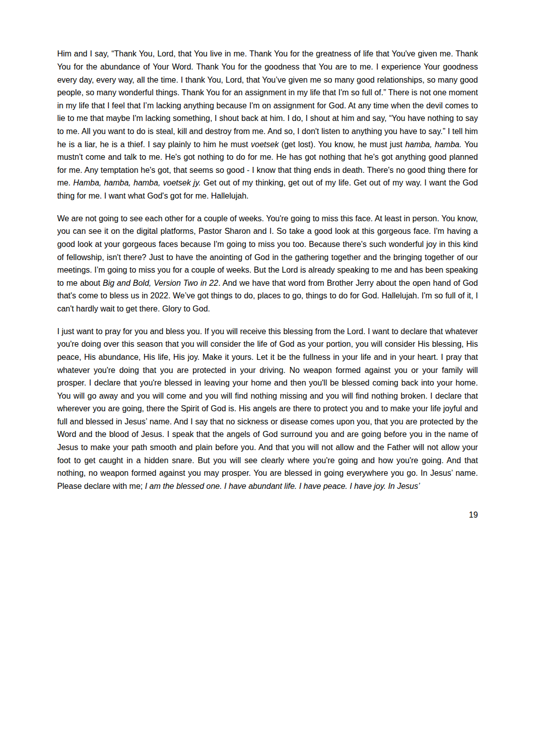Him and I say, “Thank You, Lord, that You live in me. Thank You for the greatness of life that You've given me. Thank You for the abundance of Your Word. Thank You for the goodness that You are to me. I experience Your goodness every day, every way, all the time. I thank You, Lord, that You’ve given me so many good relationships, so many good people, so many wonderful things. Thank You for an assignment in my life that I'm so full of.” There is not one moment in my life that I feel that I’m lacking anything because I'm on assignment for God. At any time when the devil comes to lie to me that maybe I'm lacking something, I shout back at him. I do, I shout at him and say, “You have nothing to say to me. All you want to do is steal, kill and destroy from me. And so, I don't listen to anything you have to say.” I tell him he is a liar, he is a thief. I say plainly to him he must voetsek (get lost). You know, he must just hamba, hamba. You mustn't come and talk to me. He's got nothing to do for me. He has got nothing that he's got anything good planned for me. Any temptation he's got, that seems so good - I know that thing ends in death. There's no good thing there for me. Hamba, hamba, hamba, voetsek jy. Get out of my thinking, get out of my life. Get out of my way. I want the God thing for me. I want what God's got for me. Hallelujah.
We are not going to see each other for a couple of weeks. You're going to miss this face. At least in person. You know, you can see it on the digital platforms, Pastor Sharon and I. So take a good look at this gorgeous face. I'm having a good look at your gorgeous faces because I'm going to miss you too. Because there's such wonderful joy in this kind of fellowship, isn't there? Just to have the anointing of God in the gathering together and the bringing together of our meetings. I’m going to miss you for a couple of weeks. But the Lord is already speaking to me and has been speaking to me about Big and Bold, Version Two in 22. And we have that word from Brother Jerry about the open hand of God that's come to bless us in 2022. We’ve got things to do, places to go, things to do for God. Hallelujah. I'm so full of it, I can't hardly wait to get there. Glory to God.
I just want to pray for you and bless you. If you will receive this blessing from the Lord. I want to declare that whatever you're doing over this season that you will consider the life of God as your portion, you will consider His blessing, His peace, His abundance, His life, His joy. Make it yours. Let it be the fullness in your life and in your heart. I pray that whatever you're doing that you are protected in your driving. No weapon formed against you or your family will prosper. I declare that you're blessed in leaving your home and then you'll be blessed coming back into your home. You will go away and you will come and you will find nothing missing and you will find nothing broken. I declare that wherever you are going, there the Spirit of God is. His angels are there to protect you and to make your life joyful and full and blessed in Jesus’ name. And I say that no sickness or disease comes upon you, that you are protected by the Word and the blood of Jesus. I speak that the angels of God surround you and are going before you in the name of Jesus to make your path smooth and plain before you. And that you will not allow and the Father will not allow your foot to get caught in a hidden snare. But you will see clearly where you're going and how you're going. And that nothing, no weapon formed against you may prosper. You are blessed in going everywhere you go. In Jesus’ name. Please declare with me; I am the blessed one. I have abundant life. I have peace. I have joy. In Jesus’
19